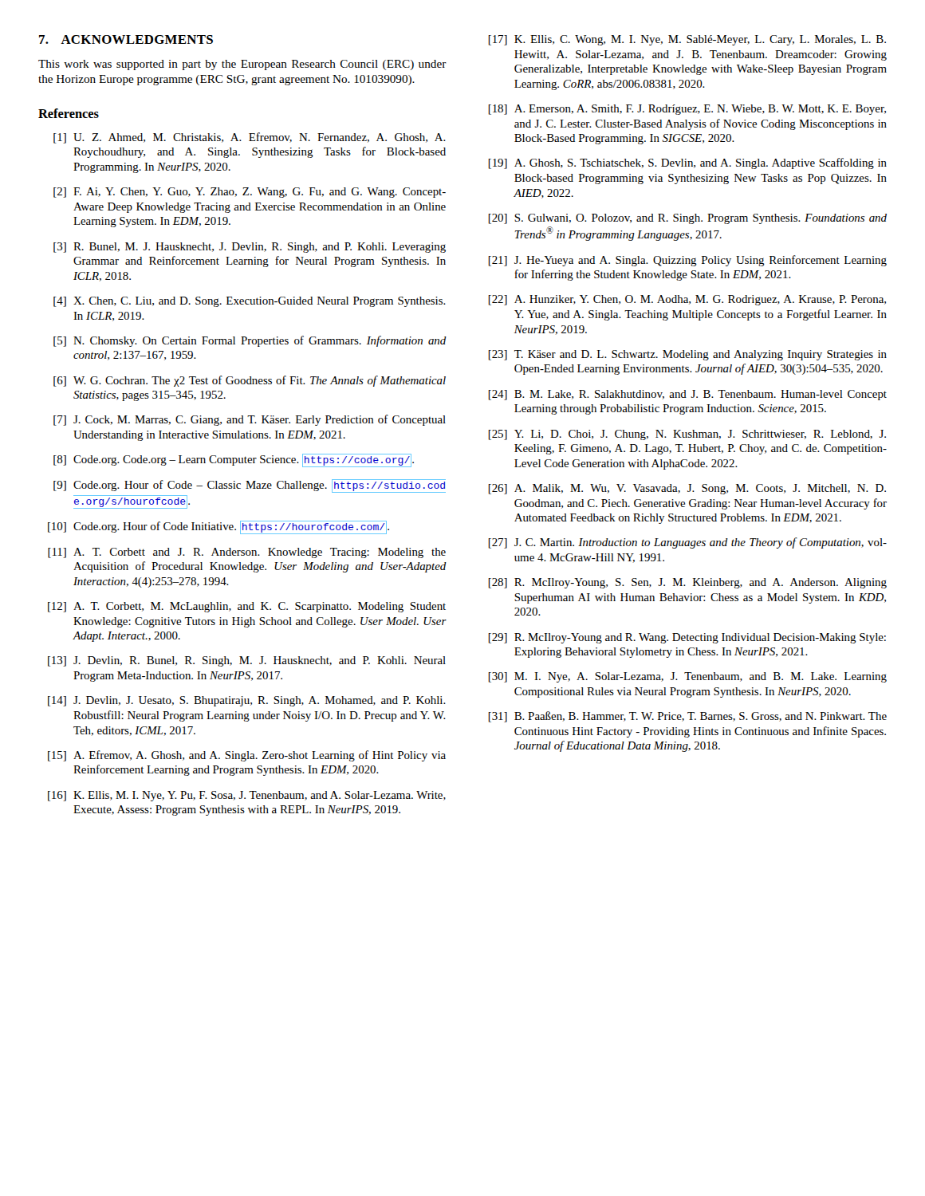7. ACKNOWLEDGMENTS
This work was supported in part by the European Research Council (ERC) under the Horizon Europe programme (ERC StG, grant agreement No. 101039090).
References
[1] U. Z. Ahmed, M. Christakis, A. Efremov, N. Fernandez, A. Ghosh, A. Roychoudhury, and A. Singla. Synthesizing Tasks for Block-based Programming. In NeurIPS, 2020.
[2] F. Ai, Y. Chen, Y. Guo, Y. Zhao, Z. Wang, G. Fu, and G. Wang. Concept-Aware Deep Knowledge Tracing and Exercise Recommendation in an Online Learning System. In EDM, 2019.
[3] R. Bunel, M. J. Hausknecht, J. Devlin, R. Singh, and P. Kohli. Leveraging Grammar and Reinforcement Learning for Neural Program Synthesis. In ICLR, 2018.
[4] X. Chen, C. Liu, and D. Song. Execution-Guided Neural Program Synthesis. In ICLR, 2019.
[5] N. Chomsky. On Certain Formal Properties of Grammars. Information and control, 2:137–167, 1959.
[6] W. G. Cochran. The χ2 Test of Goodness of Fit. The Annals of Mathematical Statistics, pages 315–345, 1952.
[7] J. Cock, M. Marras, C. Giang, and T. Käser. Early Prediction of Conceptual Understanding in Interactive Simulations. In EDM, 2021.
[8] Code.org. Code.org – Learn Computer Science. https://code.org/.
[9] Code.org. Hour of Code – Classic Maze Challenge. https://studio.code.org/s/hourofcode.
[10] Code.org. Hour of Code Initiative. https://hourofcode.com/.
[11] A. T. Corbett and J. R. Anderson. Knowledge Tracing: Modeling the Acquisition of Procedural Knowledge. User Modeling and User-Adapted Interaction, 4(4):253–278, 1994.
[12] A. T. Corbett, M. McLaughlin, and K. C. Scarpinatto. Modeling Student Knowledge: Cognitive Tutors in High School and College. User Model. User Adapt. Interact., 2000.
[13] J. Devlin, R. Bunel, R. Singh, M. J. Hausknecht, and P. Kohli. Neural Program Meta-Induction. In NeurIPS, 2017.
[14] J. Devlin, J. Uesato, S. Bhupatiraju, R. Singh, A. Mohamed, and P. Kohli. Robustfill: Neural Program Learning under Noisy I/O. In D. Precup and Y. W. Teh, editors, ICML, 2017.
[15] A. Efremov, A. Ghosh, and A. Singla. Zero-shot Learning of Hint Policy via Reinforcement Learning and Program Synthesis. In EDM, 2020.
[16] K. Ellis, M. I. Nye, Y. Pu, F. Sosa, J. Tenenbaum, and A. Solar-Lezama. Write, Execute, Assess: Program Synthesis with a REPL. In NeurIPS, 2019.
[17] K. Ellis, C. Wong, M. I. Nye, M. Sablé-Meyer, L. Cary, L. Morales, L. B. Hewitt, A. Solar-Lezama, and J. B. Tenenbaum. Dreamcoder: Growing Generalizable, Interpretable Knowledge with Wake-Sleep Bayesian Program Learning. CoRR, abs/2006.08381, 2020.
[18] A. Emerson, A. Smith, F. J. Rodríguez, E. N. Wiebe, B. W. Mott, K. E. Boyer, and J. C. Lester. Cluster-Based Analysis of Novice Coding Misconceptions in Block-Based Programming. In SIGCSE, 2020.
[19] A. Ghosh, S. Tschiatschek, S. Devlin, and A. Singla. Adaptive Scaffolding in Block-based Programming via Synthesizing New Tasks as Pop Quizzes. In AIED, 2022.
[20] S. Gulwani, O. Polozov, and R. Singh. Program Synthesis. Foundations and Trends® in Programming Languages, 2017.
[21] J. He-Yueya and A. Singla. Quizzing Policy Using Reinforcement Learning for Inferring the Student Knowledge State. In EDM, 2021.
[22] A. Hunziker, Y. Chen, O. M. Aodha, M. G. Rodriguez, A. Krause, P. Perona, Y. Yue, and A. Singla. Teaching Multiple Concepts to a Forgetful Learner. In NeurIPS, 2019.
[23] T. Käser and D. L. Schwartz. Modeling and Analyzing Inquiry Strategies in Open-Ended Learning Environments. Journal of AIED, 30(3):504–535, 2020.
[24] B. M. Lake, R. Salakhutdinov, and J. B. Tenenbaum. Human-level Concept Learning through Probabilistic Program Induction. Science, 2015.
[25] Y. Li, D. Choi, J. Chung, N. Kushman, J. Schrittwieser, R. Leblond, J. Keeling, F. Gimeno, A. D. Lago, T. Hubert, P. Choy, and C. de. Competition-Level Code Generation with AlphaCode. 2022.
[26] A. Malik, M. Wu, V. Vasavada, J. Song, M. Coots, J. Mitchell, N. D. Goodman, and C. Piech. Generative Grading: Near Human-level Accuracy for Automated Feedback on Richly Structured Problems. In EDM, 2021.
[27] J. C. Martin. Introduction to Languages and the Theory of Computation, volume 4. McGraw-Hill NY, 1991.
[28] R. McIlroy-Young, S. Sen, J. M. Kleinberg, and A. Anderson. Aligning Superhuman AI with Human Behavior: Chess as a Model System. In KDD, 2020.
[29] R. McIlroy-Young and R. Wang. Detecting Individual Decision-Making Style: Exploring Behavioral Stylometry in Chess. In NeurIPS, 2021.
[30] M. I. Nye, A. Solar-Lezama, J. Tenenbaum, and B. M. Lake. Learning Compositional Rules via Neural Program Synthesis. In NeurIPS, 2020.
[31] B. Paaßen, B. Hammer, T. W. Price, T. Barnes, S. Gross, and N. Pinkwart. The Continuous Hint Factory - Providing Hints in Continuous and Infinite Spaces. Journal of Educational Data Mining, 2018.